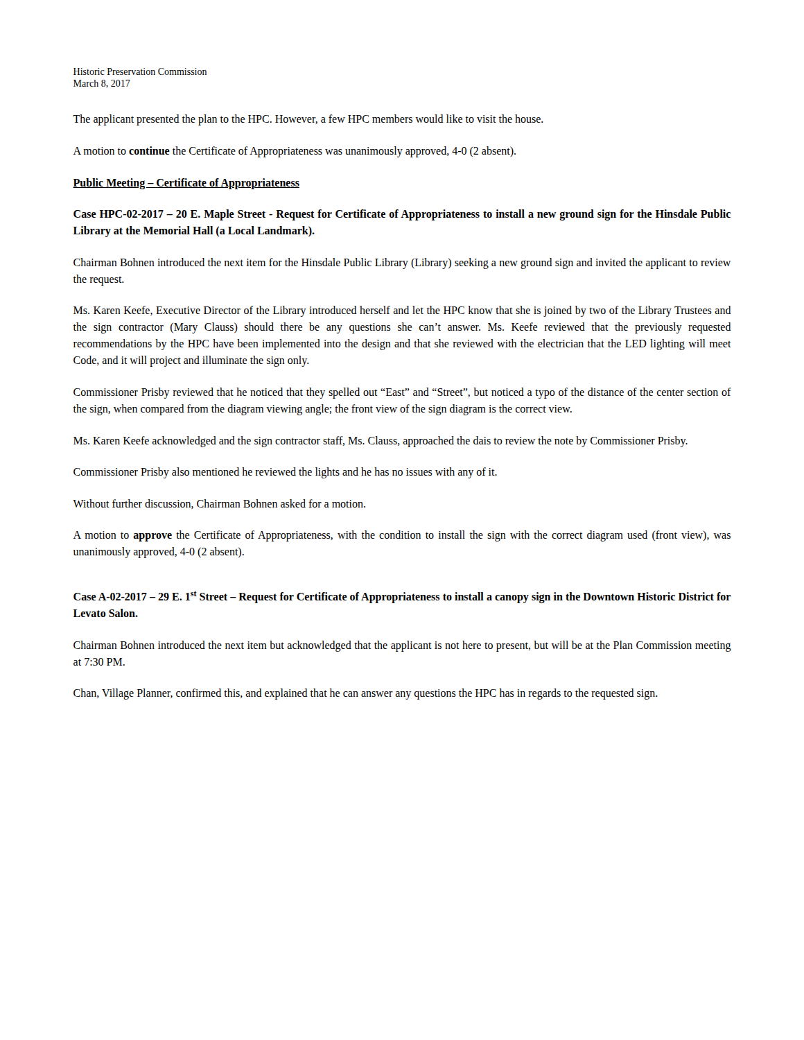Historic Preservation Commission
March 8, 2017
The applicant presented the plan to the HPC. However, a few HPC members would like to visit the house.
A motion to continue the Certificate of Appropriateness was unanimously approved, 4-0 (2 absent).
Public Meeting – Certificate of Appropriateness
Case HPC-02-2017 – 20 E. Maple Street - Request for Certificate of Appropriateness to install a new ground sign for the Hinsdale Public Library at the Memorial Hall (a Local Landmark).
Chairman Bohnen introduced the next item for the Hinsdale Public Library (Library) seeking a new ground sign and invited the applicant to review the request.
Ms. Karen Keefe, Executive Director of the Library introduced herself and let the HPC know that she is joined by two of the Library Trustees and the sign contractor (Mary Clauss) should there be any questions she can’t answer. Ms. Keefe reviewed that the previously requested recommendations by the HPC have been implemented into the design and that she reviewed with the electrician that the LED lighting will meet Code, and it will project and illuminate the sign only.
Commissioner Prisby reviewed that he noticed that they spelled out “East” and “Street”, but noticed a typo of the distance of the center section of the sign, when compared from the diagram viewing angle; the front view of the sign diagram is the correct view.
Ms. Karen Keefe acknowledged and the sign contractor staff, Ms. Clauss, approached the dais to review the note by Commissioner Prisby.
Commissioner Prisby also mentioned he reviewed the lights and he has no issues with any of it.
Without further discussion, Chairman Bohnen asked for a motion.
A motion to approve the Certificate of Appropriateness, with the condition to install the sign with the correct diagram used (front view), was unanimously approved, 4-0 (2 absent).
Case A-02-2017 – 29 E. 1st Street – Request for Certificate of Appropriateness to install a canopy sign in the Downtown Historic District for Levato Salon.
Chairman Bohnen introduced the next item but acknowledged that the applicant is not here to present, but will be at the Plan Commission meeting at 7:30 PM.
Chan, Village Planner, confirmed this, and explained that he can answer any questions the HPC has in regards to the requested sign.